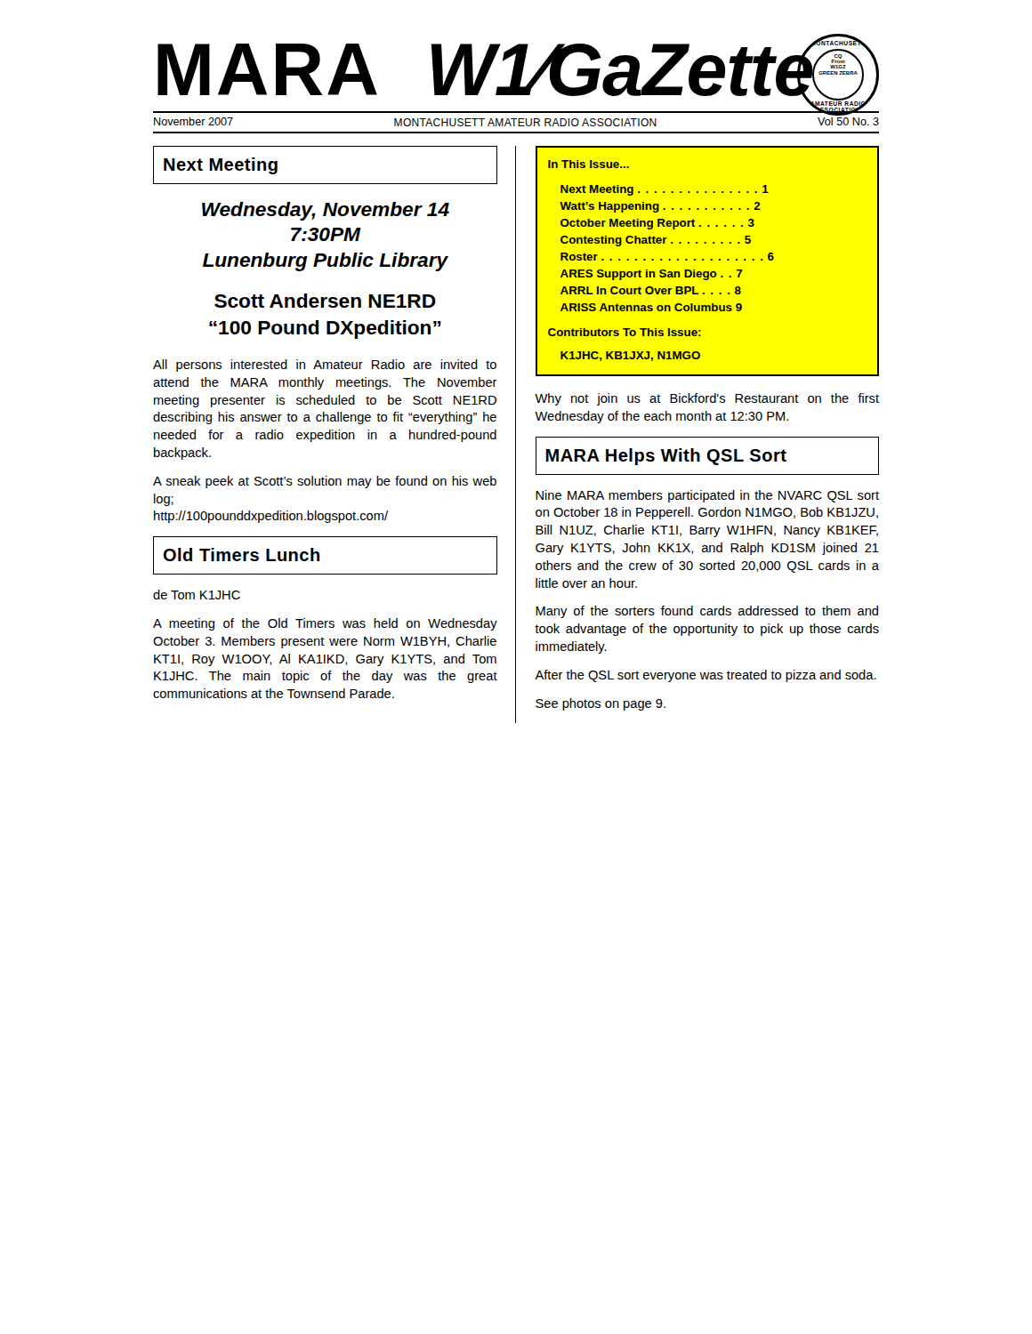MARA W1⁄GaZette
MONTACHUSETT
CQ
From
W1GZ
GREEN ZEBRA
AMATEUR RADIO ASSOCIATION
November 2007 MONTACHUSETT AMATEUR RADIO ASSOCIATION Vol 50 No. 3
Next Meeting
Wednesday, November 14
7:30PM
Lunenburg Public Library
Scott Andersen NE1RD
“100 Pound DXpedition”
All persons interested in Amateur Radio are invited to attend the MARA monthly meetings. The November meeting presenter is scheduled to be Scott NE1RD describing his answer to a challenge to fit “everything” he needed for a radio expedition in a hundred-pound backpack.
A sneak peek at Scott’s solution may be found on his web log;
http://100pounddxpedition.blogspot.com/
Old Timers Lunch
de Tom K1JHC
A meeting of the Old Timers was held on Wednesday October 3. Members present were Norm W1BYH, Charlie KT1I, Roy W1OOY, Al KA1IKD, Gary K1YTS, and Tom K1JHC. The main topic of the day was the great communications at the Townsend Parade.
In This Issue...
Next Meeting . . . . . . . . . . . . . . . 1
Watt’s Happening . . . . . . . . . . . 2
October Meeting Report . . . . . . 3
Contesting Chatter . . . . . . . . . 5
Roster . . . . . . . . . . . . . . . . . . . . 6
ARES Support in San Diego . . 7
ARRL In Court Over BPL . . . . 8
ARISS Antennas on Columbus 9
Contributors To This Issue:
K1JHC, KB1JXJ, N1MGO
Why not join us at Bickford's Restaurant on the first Wednesday of the each month at 12:30 PM.
MARA Helps With QSL Sort
Nine MARA members participated in the NVARC QSL sort on October 18 in Pepperell. Gordon N1MGO, Bob KB1JZU, Bill N1UZ, Charlie KT1I, Barry W1HFN, Nancy KB1KEF, Gary K1YTS, John KK1X, and Ralph KD1SM joined 21 others and the crew of 30 sorted 20,000 QSL cards in a little over an hour.
Many of the sorters found cards addressed to them and took advantage of the opportunity to pick up those cards immediately.
After the QSL sort everyone was treated to pizza and soda.
See photos on page 9.